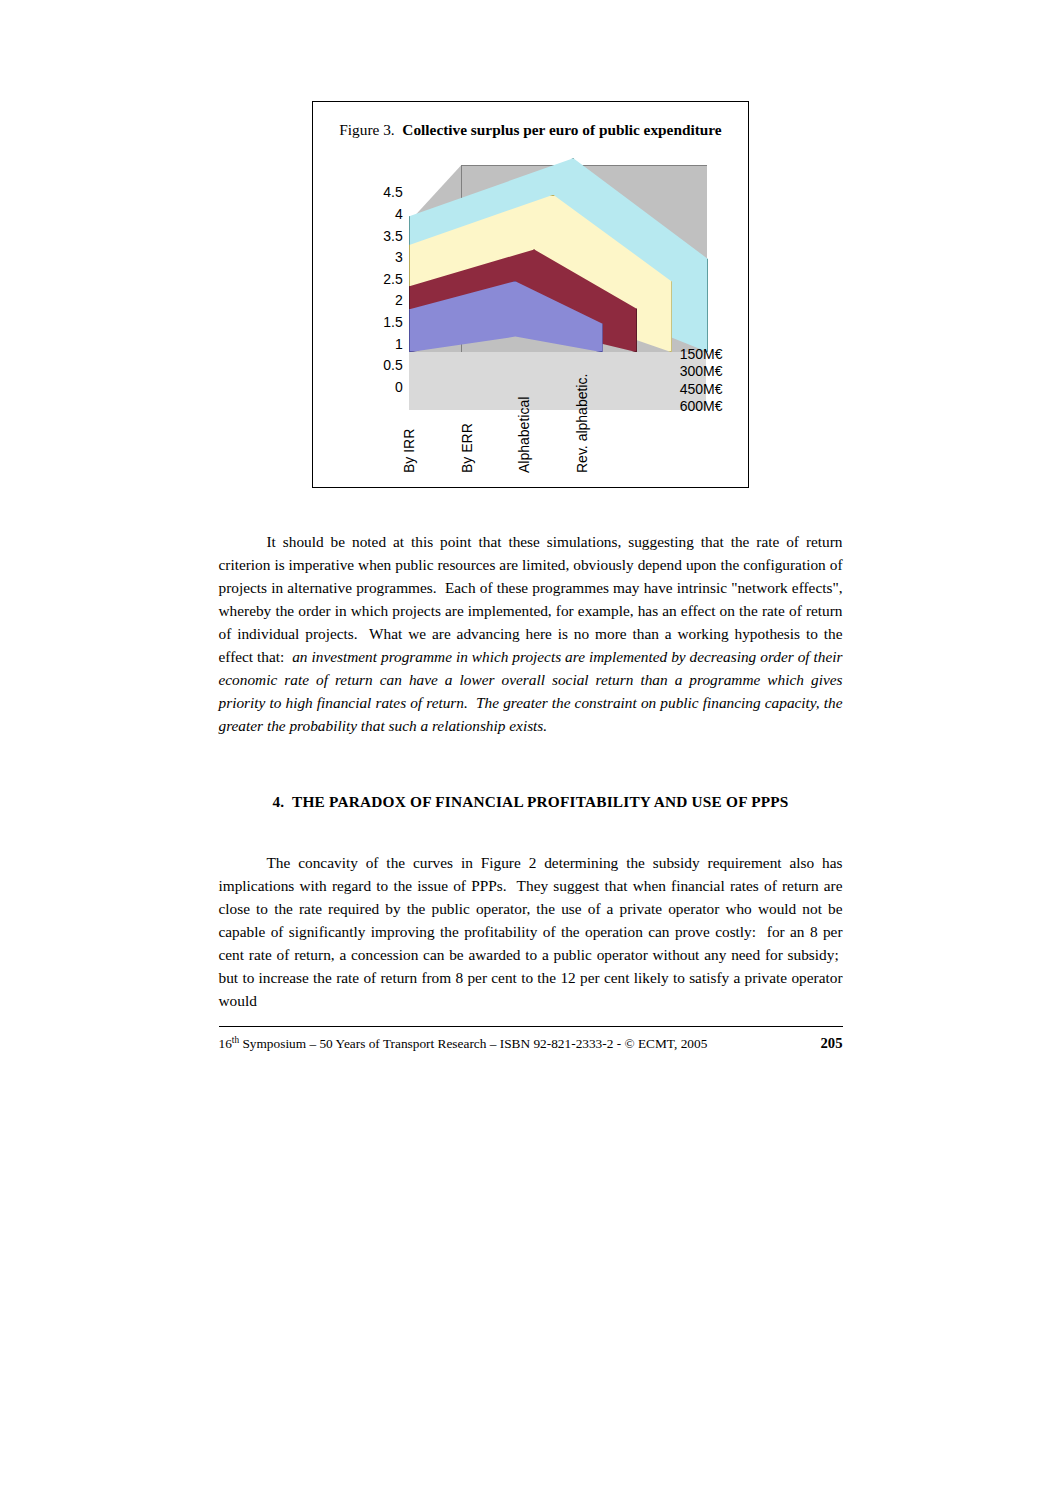Figure 3. Collective surplus per euro of public expenditure
4.5
4
3.5
3
2.5
2
1.5
1
0.5
0
150M€
300M€
450M€
600M€
By IRR By ERR Alphabetical Rev. alphabetic.
It should be noted at this point that these simulations, suggesting that the rate of return criterion is imperative when public resources are limited, obviously depend upon the configuration of projects in alternative programmes. Each of these programmes may have intrinsic "network effects", whereby the order in which projects are implemented, for example, has an effect on the rate of return of individual projects. What we are advancing here is no more than a working hypothesis to the effect that: an investment programme in which projects are implemented by decreasing order of their economic rate of return can have a lower overall social return than a programme which gives priority to high financial rates of return. The greater the constraint on public financing capacity, the greater the probability that such a relationship exists.
4. THE PARADOX OF FINANCIAL PROFITABILITY AND USE OF PPPS
The concavity of the curves in Figure 2 determining the subsidy requirement also has implications with regard to the issue of PPPs. They suggest that when financial rates of return are close to the rate required by the public operator, the use of a private operator who would not be capable of significantly improving the profitability of the operation can prove costly: for an 8 per cent rate of return, a concession can be awarded to a public operator without any need for subsidy; but to increase the rate of return from 8 per cent to the 12 per cent likely to satisfy a private operator would
16th Symposium – 50 Years of Transport Research – ISBN 92-821-2333-2 - © ECMT, 2005
205